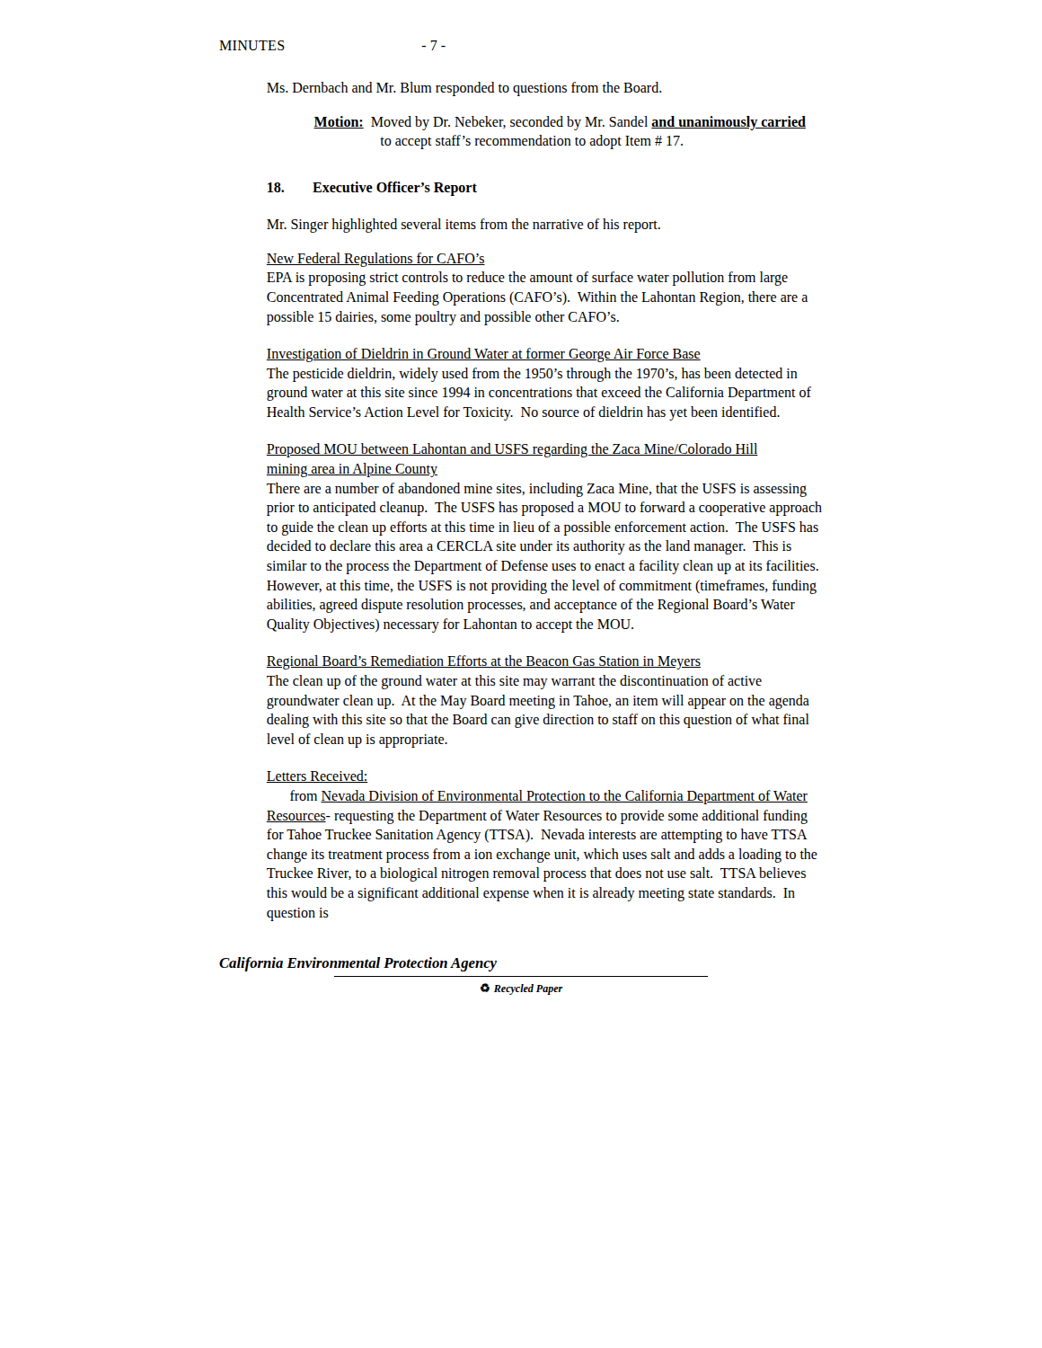MINUTES - 7 -
Ms. Dernbach and Mr. Blum responded to questions from the Board.
Motion: Moved by Dr. Nebeker, seconded by Mr. Sandel and unanimously carried
to accept staff’s recommendation to adopt Item # 17.
18. Executive Officer’s Report
Mr. Singer highlighted several items from the narrative of his report.
New Federal Regulations for CAFO’s
EPA is proposing strict controls to reduce the amount of surface water pollution from large Concentrated Animal Feeding Operations (CAFO’s). Within the Lahontan Region, there are a possible 15 dairies, some poultry and possible other CAFO’s.
Investigation of Dieldrin in Ground Water at former George Air Force Base
The pesticide dieldrin, widely used from the 1950’s through the 1970’s, has been detected in ground water at this site since 1994 in concentrations that exceed the California Department of Health Service’s Action Level for Toxicity. No source of dieldrin has yet been identified.
Proposed MOU between Lahontan and USFS regarding the Zaca Mine/Colorado Hill
mining area in Alpine County
There are a number of abandoned mine sites, including Zaca Mine, that the USFS is assessing prior to anticipated cleanup. The USFS has proposed a MOU to forward a cooperative approach to guide the clean up efforts at this time in lieu of a possible enforcement action. The USFS has decided to declare this area a CERCLA site under its authority as the land manager. This is similar to the process the Department of Defense uses to enact a facility clean up at its facilities. However, at this time, the USFS is not providing the level of commitment (timeframes, funding abilities, agreed dispute resolution processes, and acceptance of the Regional Board’s Water Quality Objectives) necessary for Lahontan to accept the MOU.
Regional Board’s Remediation Efforts at the Beacon Gas Station in Meyers
The clean up of the ground water at this site may warrant the discontinuation of active groundwater clean up. At the May Board meeting in Tahoe, an item will appear on the agenda dealing with this site so that the Board can give direction to staff on this question of what final level of clean up is appropriate.
Letters Received:
from Nevada Division of Environmental Protection to the California Department of Water Resources- requesting the Department of Water Resources to provide some additional funding for Tahoe Truckee Sanitation Agency (TTSA). Nevada interests are attempting to have TTSA change its treatment process from a ion exchange unit, which uses salt and adds a loading to the Truckee River, to a biological nitrogen removal process that does not use salt. TTSA believes this would be a significant additional expense when it is already meeting state standards. In question is
California Environmental Protection Agency
♻ Recycled Paper